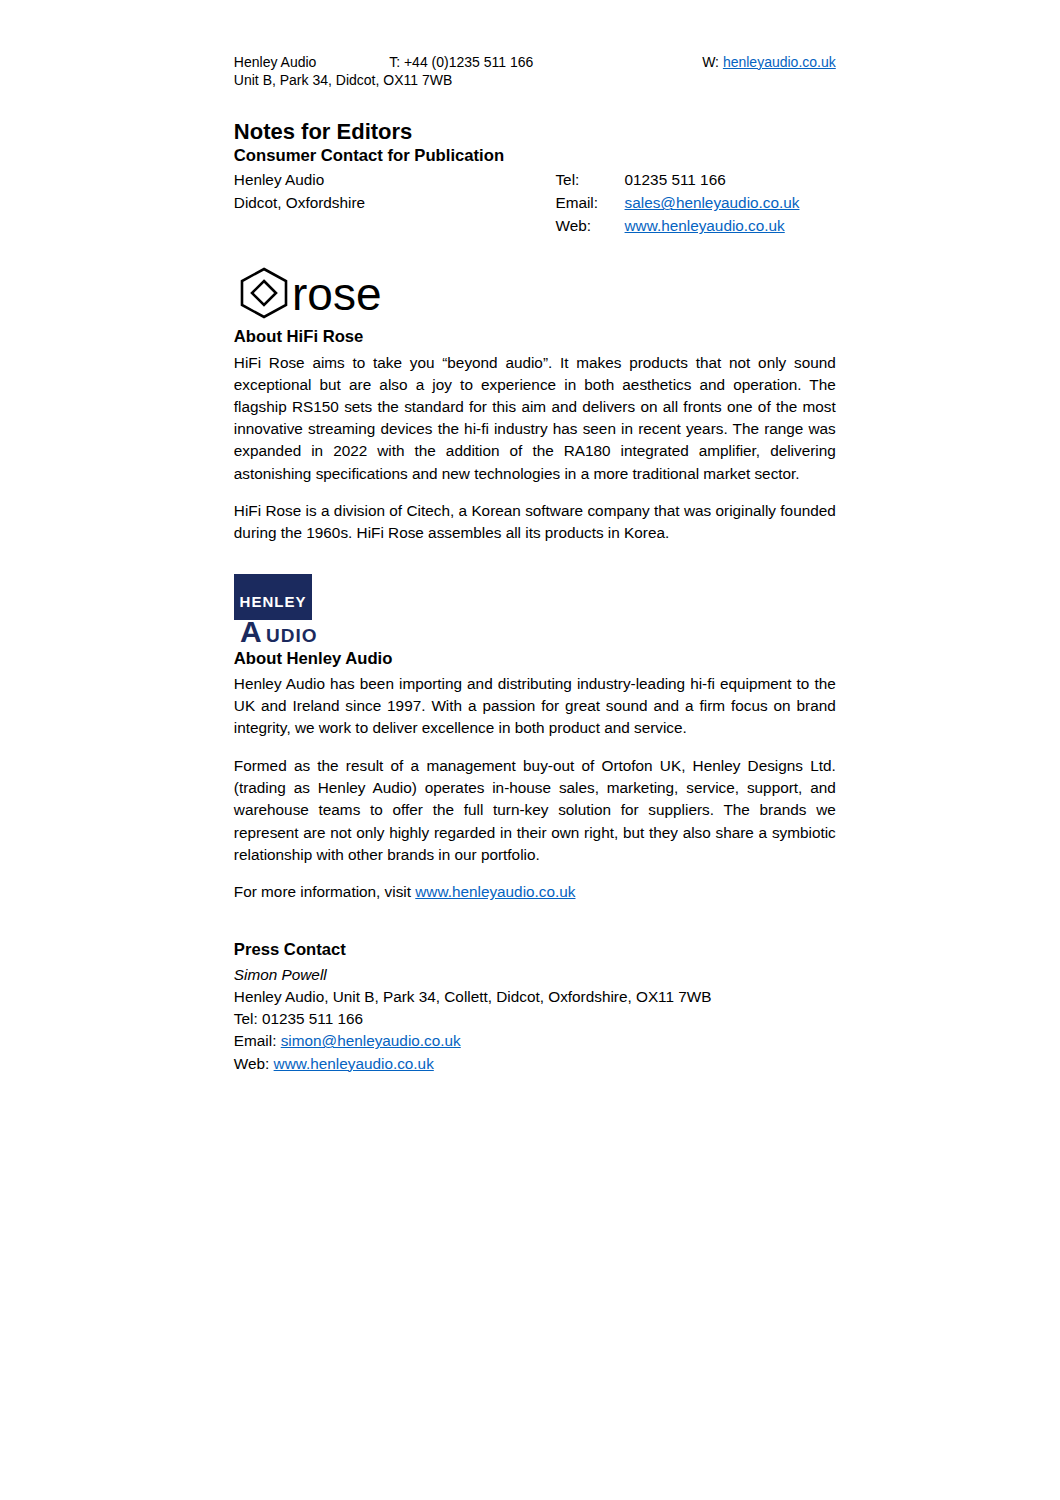Henley Audio T: +44 (0)1235 511 166 W: henleyaudio.co.uk
Unit B, Park 34, Didcot, OX11 7WB
Notes for Editors
Consumer Contact for Publication
| Henley Audio | Tel: | 01235 511 166 |
| Didcot, Oxfordshire | Email: | sales@henleyaudio.co.uk |
| | Web: | www.henleyaudio.co.uk |
rose
About HiFi Rose
HiFi Rose aims to take you “beyond audio”. It makes products that not only sound exceptional but are also a joy to experience in both aesthetics and operation. The flagship RS150 sets the standard for this aim and delivers on all fronts one of the most innovative streaming devices the hi-fi industry has seen in recent years. The range was expanded in 2022 with the addition of the RA180 integrated amplifier, delivering astonishing specifications and new technologies in a more traditional market sector.
HiFi Rose is a division of Citech, a Korean software company that was originally founded during the 1960s. HiFi Rose assembles all its products in Korea.
HENLEY A UDIO
About Henley Audio
Henley Audio has been importing and distributing industry-leading hi-fi equipment to the UK and Ireland since 1997. With a passion for great sound and a firm focus on brand integrity, we work to deliver excellence in both product and service.
Formed as the result of a management buy-out of Ortofon UK, Henley Designs Ltd. (trading as Henley Audio) operates in-house sales, marketing, service, support, and warehouse teams to offer the full turn-key solution for suppliers. The brands we represent are not only highly regarded in their own right, but they also share a symbiotic relationship with other brands in our portfolio.
For more information, visit www.henleyaudio.co.uk
Press Contact
Simon Powell
Henley Audio, Unit B, Park 34, Collett, Didcot, Oxfordshire, OX11 7WB
Tel: 01235 511 166
Email: simon@henleyaudio.co.uk
Web: www.henleyaudio.co.uk